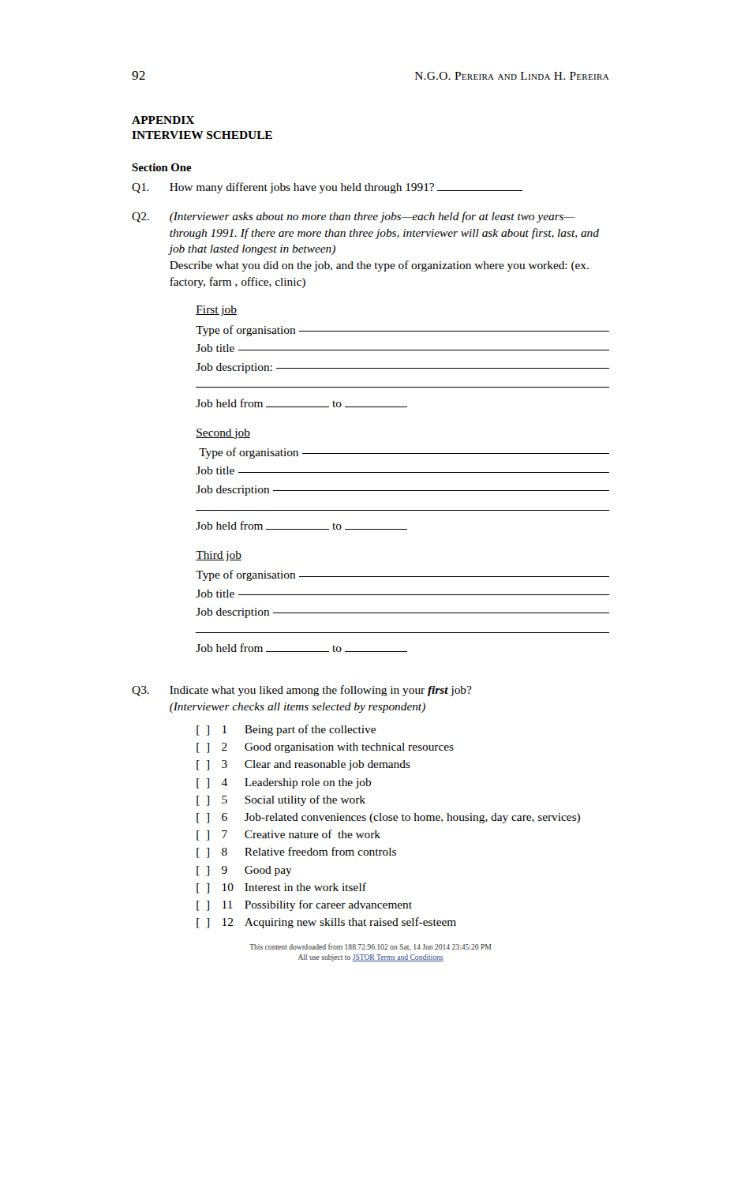92
N.G.O. Pereira and Linda H. Pereira
APPENDIX
INTERVIEW SCHEDULE
Section One
Q1.
How many different jobs have you held through 1991?
Q2.
(Interviewer asks about no more than three jobs—each held for at least two years—through 1991. If there are more than three jobs, interviewer will ask about first, last, and job that lasted longest in between)
Describe what you did on the job, and the type of organization where you worked: (ex. factory, farm , office, clinic)
First job
Type of organisation
Job title
Job description:
Job held from to
Second job
Type of organisation
Job title
Job description
Job held from to
Third job
Type of organisation
Job title
Job description
Job held from to
Q3.
Indicate what you liked among the following in your first job?
(Interviewer checks all items selected by respondent)
[ ] 1 Being part of the collective
[ ] 2 Good organisation with technical resources
[ ] 3 Clear and reasonable job demands
[ ] 4 Leadership role on the job
[ ] 5 Social utility of the work
[ ] 6 Job-related conveniences (close to home, housing, day care, services)
[ ] 7 Creative nature of the work
[ ] 8 Relative freedom from controls
[ ] 9 Good pay
[ ] 10 Interest in the work itself
[ ] 11 Possibility for career advancement
[ ] 12 Acquiring new skills that raised self-esteem
This content downloaded from 188.72.96.102 on Sat, 14 Jun 2014 23:45:20 PM
All use subject to JSTOR Terms and Conditions